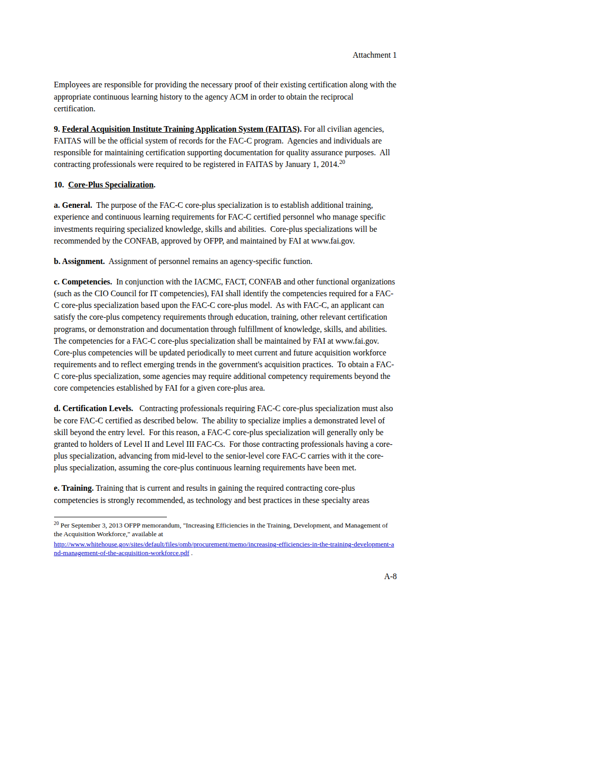Attachment 1
Employees are responsible for providing the necessary proof of their existing certification along with the appropriate continuous learning history to the agency ACM in order to obtain the reciprocal certification.
9. Federal Acquisition Institute Training Application System (FAITAS). For all civilian agencies, FAITAS will be the official system of records for the FAC-C program. Agencies and individuals are responsible for maintaining certification supporting documentation for quality assurance purposes. All contracting professionals were required to be registered in FAITAS by January 1, 2014.20
10. Core-Plus Specialization.
a. General. The purpose of the FAC-C core-plus specialization is to establish additional training, experience and continuous learning requirements for FAC-C certified personnel who manage specific investments requiring specialized knowledge, skills and abilities. Core-plus specializations will be recommended by the CONFAB, approved by OFPP, and maintained by FAI at www.fai.gov.
b. Assignment. Assignment of personnel remains an agency-specific function.
c. Competencies. In conjunction with the IACMC, FACT, CONFAB and other functional organizations (such as the CIO Council for IT competencies), FAI shall identify the competencies required for a FAC-C core-plus specialization based upon the FAC-C core-plus model. As with FAC-C, an applicant can satisfy the core-plus competency requirements through education, training, other relevant certification programs, or demonstration and documentation through fulfillment of knowledge, skills, and abilities. The competencies for a FAC-C core-plus specialization shall be maintained by FAI at www.fai.gov. Core-plus competencies will be updated periodically to meet current and future acquisition workforce requirements and to reflect emerging trends in the government's acquisition practices. To obtain a FAC-C core-plus specialization, some agencies may require additional competency requirements beyond the core competencies established by FAI for a given core-plus area.
d. Certification Levels. Contracting professionals requiring FAC-C core-plus specialization must also be core FAC-C certified as described below. The ability to specialize implies a demonstrated level of skill beyond the entry level. For this reason, a FAC-C core-plus specialization will generally only be granted to holders of Level II and Level III FAC-Cs. For those contracting professionals having a core-plus specialization, advancing from mid-level to the senior-level core FAC-C carries with it the core-plus specialization, assuming the core-plus continuous learning requirements have been met.
e. Training. Training that is current and results in gaining the required contracting core-plus competencies is strongly recommended, as technology and best practices in these specialty areas
20 Per September 3, 2013 OFPP memorandum, "Increasing Efficiencies in the Training, Development, and Management of the Acquisition Workforce," available at
http://www.whitehouse.gov/sites/default/files/omb/procurement/memo/increasing-efficiencies-in-the-training-development-and-management-of-the-acquisition-workforce.pdf .
A-8